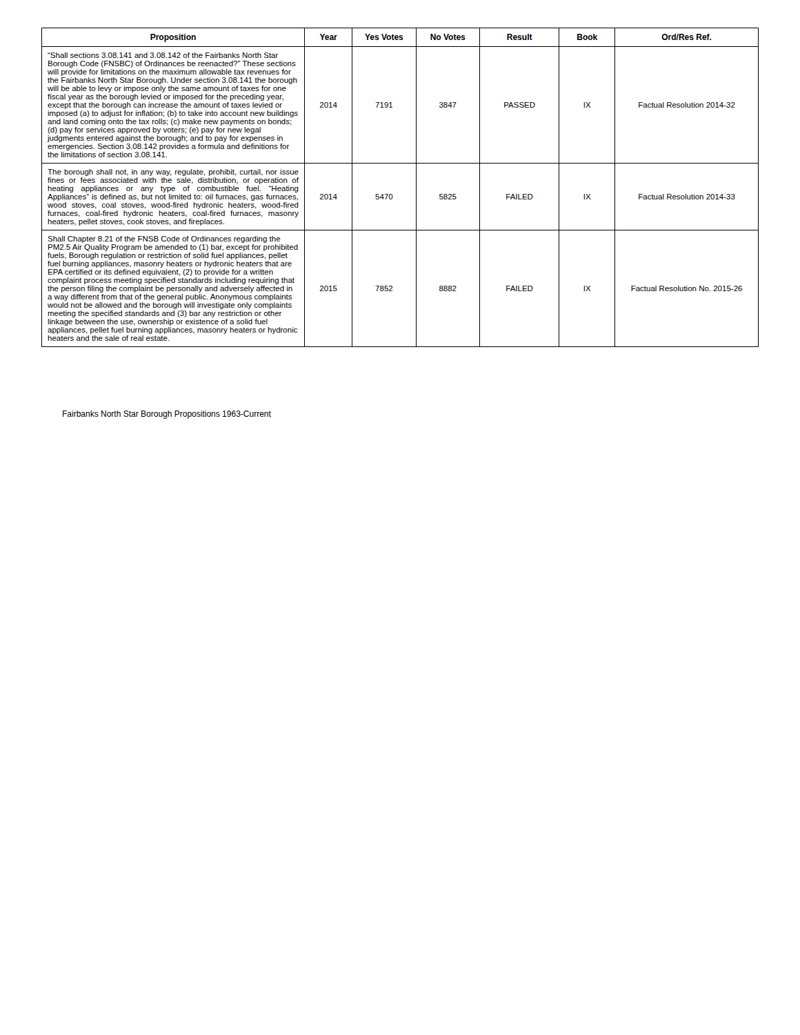| Proposition | Year | Yes Votes | No Votes | Result | Book | Ord/Res Ref. |
| --- | --- | --- | --- | --- | --- | --- |
| “Shall sections 3.08.141 and 3.08.142 of the Fairbanks North Star Borough Code (FNSBC) of Ordinances be reenacted?” These sections will provide for limitations on the maximum allowable tax revenues for the Fairbanks North Star Borough. Under section 3.08.141 the borough will be able to levy or impose only the same amount of taxes for one fiscal year as the borough levied or imposed for the preceding year, except that the borough can increase the amount of taxes levied or imposed (a) to adjust for inflation; (b) to take into account new buildings and land coming onto the tax rolls; (c) make new payments on bonds; (d) pay for services approved by voters; (e) pay for new legal judgments entered against the borough; and to pay for expenses in emergencies. Section 3.08.142 provides a formula and definitions for the limitations of section 3.08.141. | 2014 | 7191 | 3847 | PASSED | IX | Factual Resolution 2014-32 |
| The borough shall not, in any way, regulate, prohibit, curtail, nor issue fines or fees associated with the sale, distribution, or operation of heating appliances or any type of combustible fuel. “Heating Appliances” is defined as, but not limited to: oil furnaces, gas furnaces, wood stoves, coal stoves, wood-fired hydronic heaters, wood-fired furnaces, coal-fired hydronic heaters, coal-fired furnaces, masonry heaters, pellet stoves, cook stoves, and fireplaces. | 2014 | 5470 | 5825 | FAILED | IX | Factual Resolution 2014-33 |
| Shall Chapter 8.21 of the FNSB Code of Ordinances regarding the PM2.5 Air Quality Program be amended to (1) bar, except for prohibited fuels, Borough regulation or restriction of solid fuel appliances, pellet fuel burning appliances, masonry heaters or hydronic heaters that are EPA certified or its defined equivalent, (2) to provide for a written complaint process meeting specified standards including requiring that the person filing the complaint be personally and adversely affected in a way different from that of the general public. Anonymous complaints would not be allowed and the borough will investigate only complaints meeting the specified standards and (3) bar any restriction or other linkage between the use, ownership or existence of a solid fuel appliances, pellet fuel burning appliances, masonry heaters or hydronic heaters and the sale of real estate. | 2015 | 7852 | 8882 | FAILED | IX | Factual Resolution No. 2015-26 |
Fairbanks North Star Borough Propositions 1963-Current